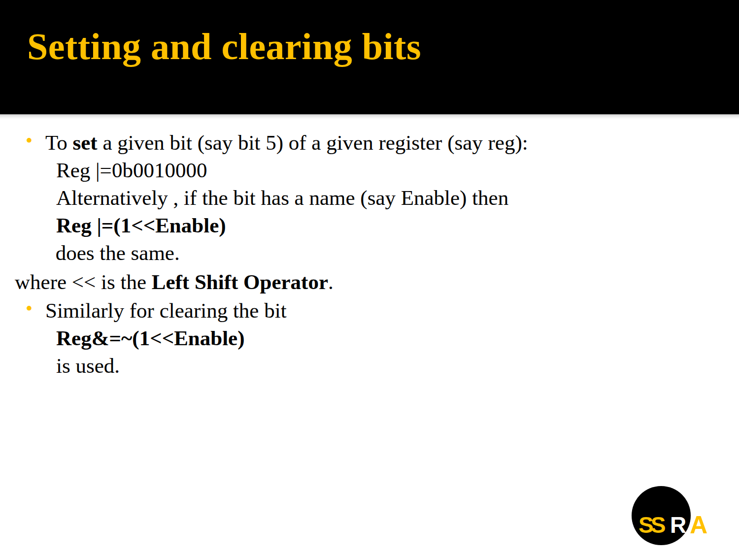Setting and clearing bits
To set a given bit (say bit 5) of a given register (say reg): Reg |=0b0010000 Alternatively , if the bit has a name (say Enable) then Reg |=(1<<Enable) does the same.
where << is the Left Shift Operator.
Similarly for clearing the bit Reg&=~(1<<Enable) is used.
SS
R
A